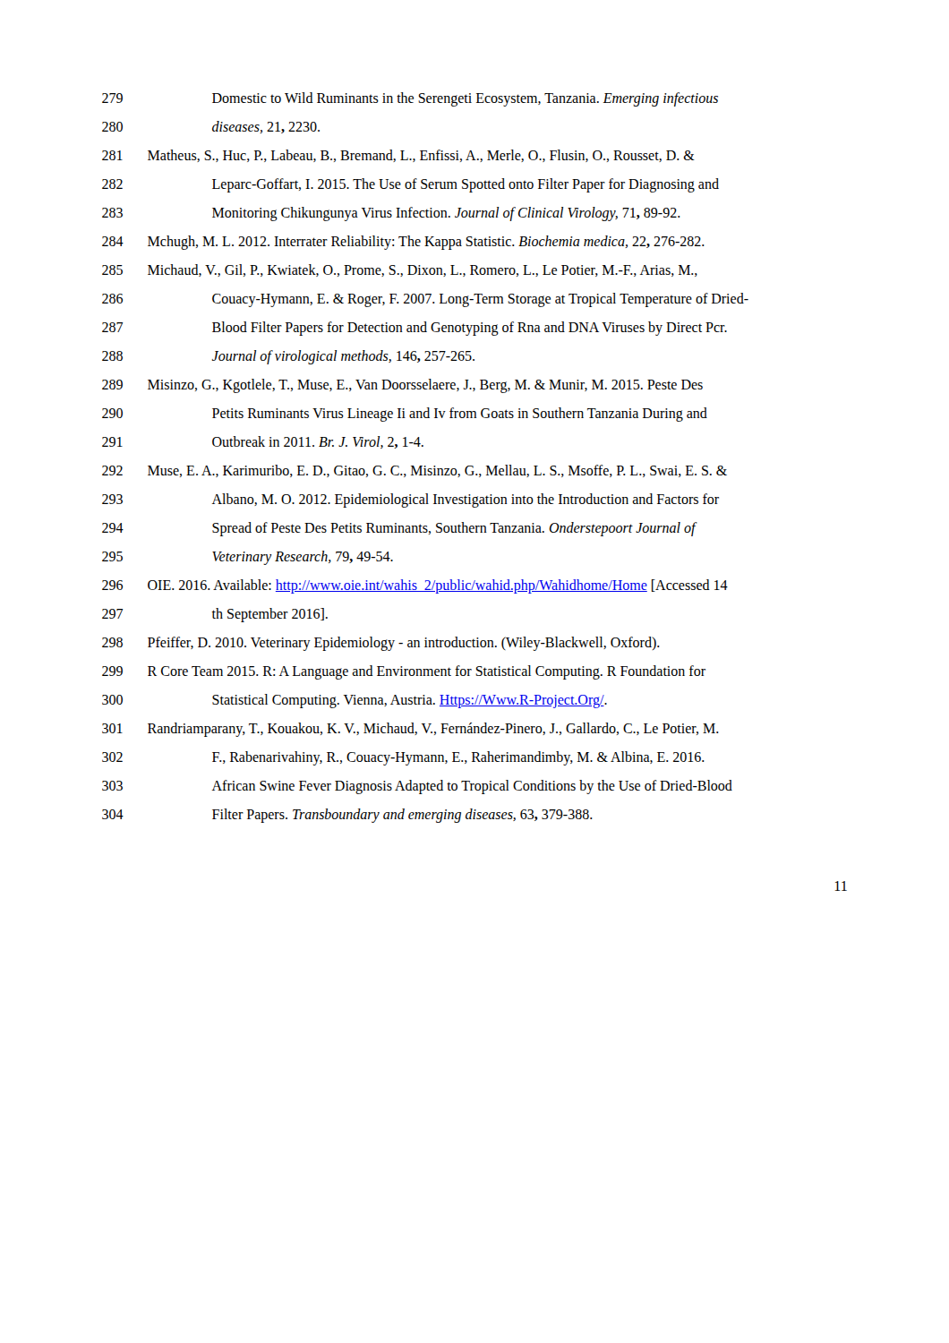279 Domestic to Wild Ruminants in the Serengeti Ecosystem, Tanzania. Emerging infectious
280 diseases, 21, 2230.
281 Matheus, S., Huc, P., Labeau, B., Bremand, L., Enfissi, A., Merle, O., Flusin, O., Rousset, D. &
282 Leparc-Goffart, I. 2015. The Use of Serum Spotted onto Filter Paper for Diagnosing and
283 Monitoring Chikungunya Virus Infection. Journal of Clinical Virology, 71, 89-92.
284 Mchugh, M. L. 2012. Interrater Reliability: The Kappa Statistic. Biochemia medica, 22, 276-282.
285 Michaud, V., Gil, P., Kwiatek, O., Prome, S., Dixon, L., Romero, L., Le Potier, M.-F., Arias, M.,
286 Couacy-Hymann, E. & Roger, F. 2007. Long-Term Storage at Tropical Temperature of Dried-
287 Blood Filter Papers for Detection and Genotyping of Rna and DNA Viruses by Direct Pcr.
288 Journal of virological methods, 146, 257-265.
289 Misinzo, G., Kgotlele, T., Muse, E., Van Doorsselaere, J., Berg, M. & Munir, M. 2015. Peste Des
290 Petits Ruminants Virus Lineage Ii and Iv from Goats in Southern Tanzania During and
291 Outbreak in 2011. Br. J. Virol, 2, 1-4.
292 Muse, E. A., Karimuribo, E. D., Gitao, G. C., Misinzo, G., Mellau, L. S., Msoffe, P. L., Swai, E. S. &
293 Albano, M. O. 2012. Epidemiological Investigation into the Introduction and Factors for
294 Spread of Peste Des Petits Ruminants, Southern Tanzania. Onderstepoort Journal of
295 Veterinary Research, 79, 49-54.
296 OIE. 2016. Available: http://www.oie.int/wahis_2/public/wahid.php/Wahidhome/Home [Accessed 14
297 th September 2016].
298 Pfeiffer, D. 2010. Veterinary Epidemiology - an introduction. (Wiley-Blackwell, Oxford).
299 R Core Team 2015. R: A Language and Environment for Statistical Computing. R Foundation for
300 Statistical Computing. Vienna, Austria. Https://Www.R-Project.Org/.
301 Randriamparany, T., Kouakou, K. V., Michaud, V., Fernández‐Pinero, J., Gallardo, C., Le Potier, M.
302 F., Rabenarivahiny, R., Couacy‐Hymann, E., Raherimandimby, M. & Albina, E. 2016.
303 African Swine Fever Diagnosis Adapted to Tropical Conditions by the Use of Dried‐Blood
304 Filter Papers. Transboundary and emerging diseases, 63, 379-388.
11